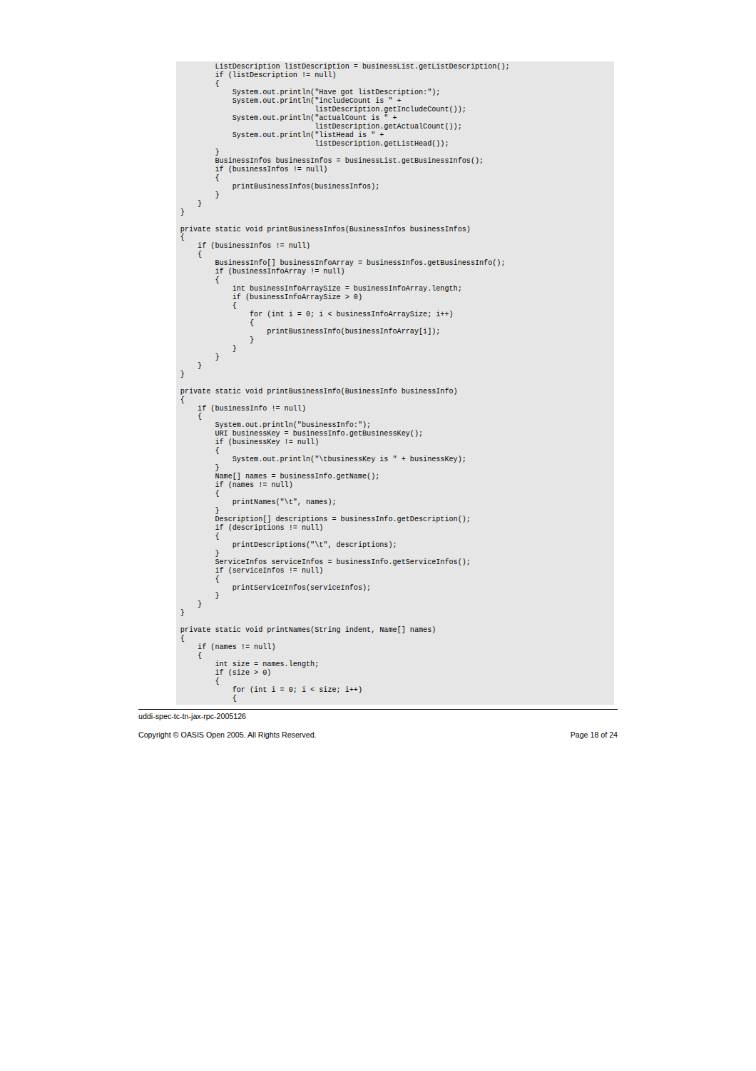ListDescription listDescription = businessList.getListDescription(); if (listDescription != null) { System.out.println("Have got listDescription:"); System.out.println("includeCount is " + listDescription.getIncludeCount()); System.out.println("actualCount is " + listDescription.getActualCount()); System.out.println("listHead is " + listDescription.getListHead()); } BusinessInfos businessInfos = businessList.getBusinessInfos(); if (businessInfos != null) { printBusinessInfos(businessInfos); } } } private static void printBusinessInfos(BusinessInfos businessInfos) { if (businessInfos != null) { BusinessInfo[] businessInfoArray = businessInfos.getBusinessInfo(); if (businessInfoArray != null) { int businessInfoArraySize = businessInfoArray.length; if (businessInfoArraySize > 0) { for (int i = 0; i < businessInfoArraySize; i++) { printBusinessInfo(businessInfoArray[i]); } } } } } private static void printBusinessInfo(BusinessInfo businessInfo) { if (businessInfo != null) { System.out.println("businessInfo:"); URI businessKey = businessInfo.getBusinessKey(); if (businessKey != null) { System.out.println("\tbusinessKey is " + businessKey); } Name[] names = businessInfo.getName(); if (names != null) { printNames("\t", names); } Description[] descriptions = businessInfo.getDescription(); if (descriptions != null) { printDescriptions("\t", descriptions); } ServiceInfos serviceInfos = businessInfo.getServiceInfos(); if (serviceInfos != null) { printServiceInfos(serviceInfos); } } } private static void printNames(String indent, Name[] names) { if (names != null) { int size = names.length; if (size > 0) { for (int i = 0; i < size; i++) {
uddi-spec-tc-tn-jax-rpc-2005126
Copyright © OASIS Open 2005. All Rights Reserved.
Page 18 of 24